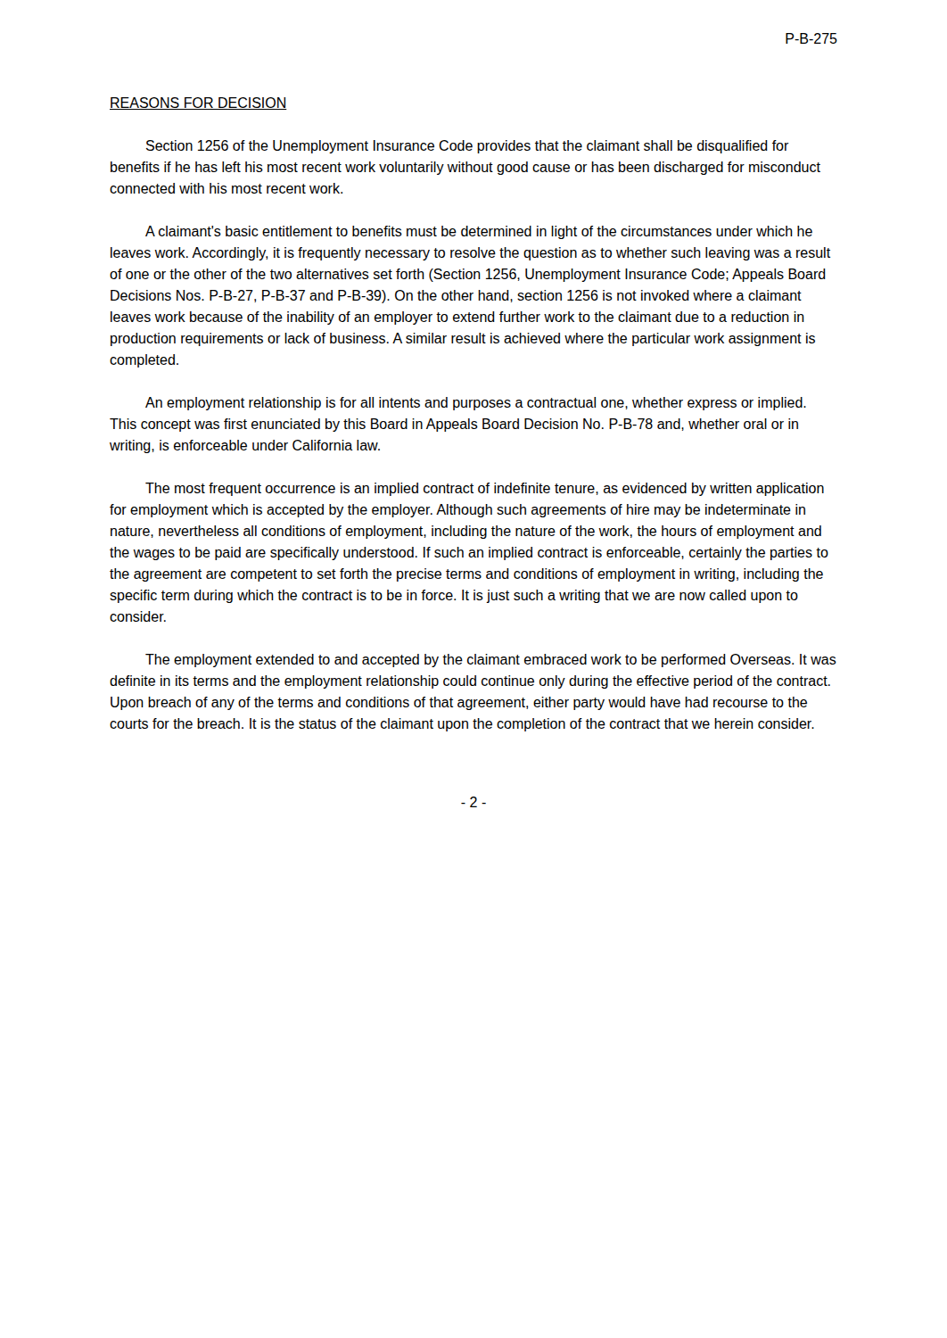P-B-275
REASONS FOR DECISION
Section 1256 of the Unemployment Insurance Code provides that the claimant shall be disqualified for benefits if he has left his most recent work voluntarily without good cause or has been discharged for misconduct connected with his most recent work.
A claimant's basic entitlement to benefits must be determined in light of the circumstances under which he leaves work. Accordingly, it is frequently necessary to resolve the question as to whether such leaving was a result of one or the other of the two alternatives set forth (Section 1256, Unemployment Insurance Code; Appeals Board Decisions Nos. P-B-27, P-B-37 and P-B-39). On the other hand, section 1256 is not invoked where a claimant leaves work because of the inability of an employer to extend further work to the claimant due to a reduction in production requirements or lack of business. A similar result is achieved where the particular work assignment is completed.
An employment relationship is for all intents and purposes a contractual one, whether express or implied. This concept was first enunciated by this Board in Appeals Board Decision No. P-B-78 and, whether oral or in writing, is enforceable under California law.
The most frequent occurrence is an implied contract of indefinite tenure, as evidenced by written application for employment which is accepted by the employer. Although such agreements of hire may be indeterminate in nature, nevertheless all conditions of employment, including the nature of the work, the hours of employment and the wages to be paid are specifically understood. If such an implied contract is enforceable, certainly the parties to the agreement are competent to set forth the precise terms and conditions of employment in writing, including the specific term during which the contract is to be in force. It is just such a writing that we are now called upon to consider.
The employment extended to and accepted by the claimant embraced work to be performed Overseas. It was definite in its terms and the employment relationship could continue only during the effective period of the contract. Upon breach of any of the terms and conditions of that agreement, either party would have had recourse to the courts for the breach. It is the status of the claimant upon the completion of the contract that we herein consider.
- 2 -